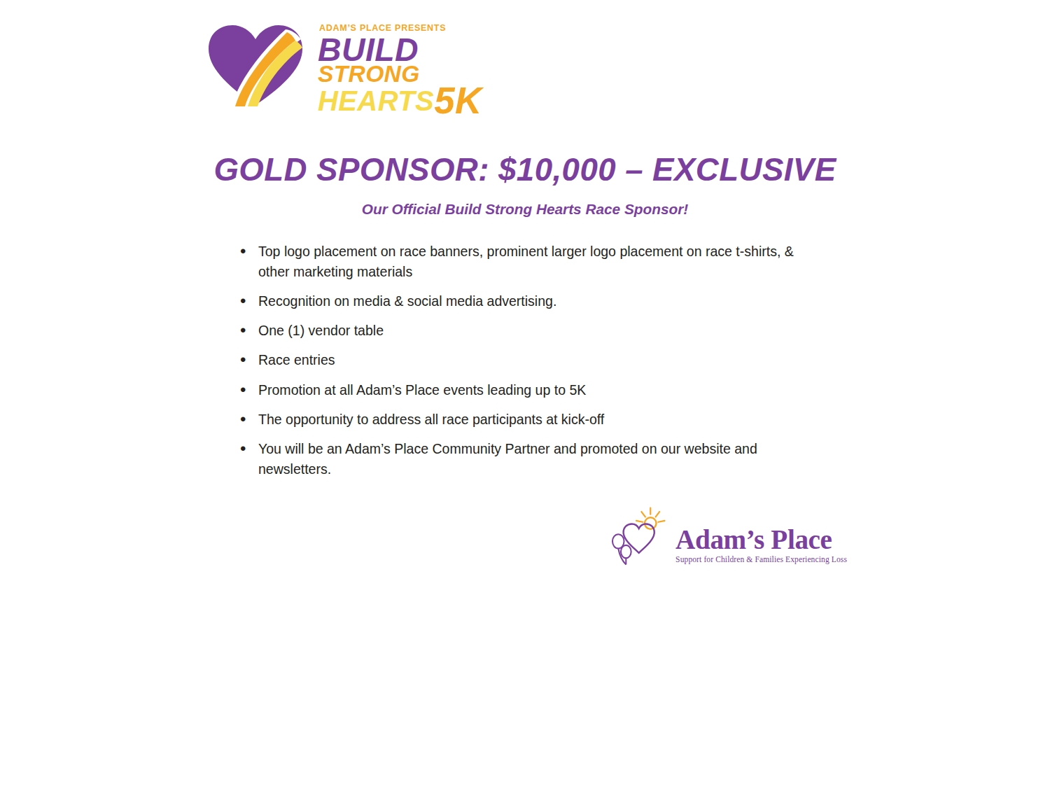Adam’s Place Presents
Build Strong Hearts5K
GOLD SPONSOR: $10,000 – EXCLUSIVE
Our Official Build Strong Hearts Race Sponsor!
Top logo placement on race banners, prominent larger logo placement on race t-shirts, & other marketing materials
Recognition on media & social media advertising.
One (1) vendor table
Race entries
Promotion at all Adam’s Place events leading up to 5K
The opportunity to address all race participants at kick-off
You will be an Adam’s Place Community Partner and promoted on our website and newsletters.
Adam’s Place
Support for Children & Families Experiencing Loss